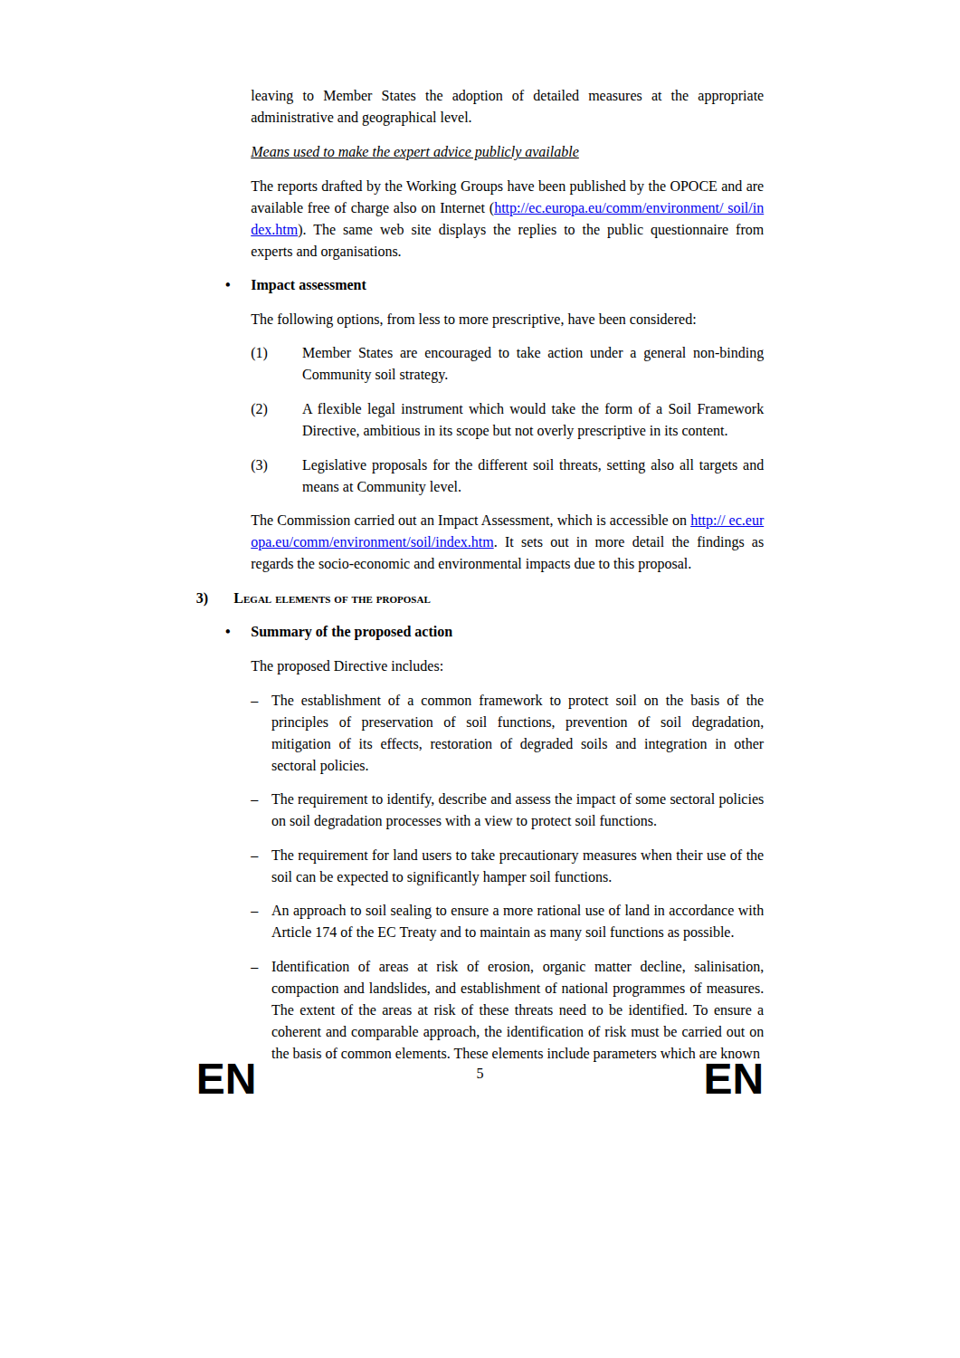leaving to Member States the adoption of detailed measures at the appropriate administrative and geographical level.
Means used to make the expert advice publicly available
The reports drafted by the Working Groups have been published by the OPOCE and are available free of charge also on Internet (http://ec.europa.eu/comm/environment/ soil/index.htm). The same web site displays the replies to the public questionnaire from experts and organisations.
Impact assessment
The following options, from less to more prescriptive, have been considered:
(1)
Member States are encouraged to take action under a general non-binding Community soil strategy.
(2)
A flexible legal instrument which would take the form of a Soil Framework Directive, ambitious in its scope but not overly prescriptive in its content.
(3)
Legislative proposals for the different soil threats, setting also all targets and means at Community level.
The Commission carried out an Impact Assessment, which is accessible on http:// ec.europa.eu/comm/environment/soil/index.htm. It sets out in more detail the findings as regards the socio-economic and environmental impacts due to this proposal.
3)
Legal elements of the proposal
Summary of the proposed action
The proposed Directive includes:
–
The establishment of a common framework to protect soil on the basis of the principles of preservation of soil functions, prevention of soil degradation, mitigation of its effects, restoration of degraded soils and integration in other sectoral policies.
–
The requirement to identify, describe and assess the impact of some sectoral policies on soil degradation processes with a view to protect soil functions.
–
The requirement for land users to take precautionary measures when their use of the soil can be expected to significantly hamper soil functions.
–
An approach to soil sealing to ensure a more rational use of land in accordance with Article 174 of the EC Treaty and to maintain as many soil functions as possible.
–
Identification of areas at risk of erosion, organic matter decline, salinisation, compaction and landslides, and establishment of national programmes of measures. The extent of the areas at risk of these threats need to be identified. To ensure a coherent and comparable approach, the identification of risk must be carried out on the basis of common elements. These elements include parameters which are known
EN
5
EN